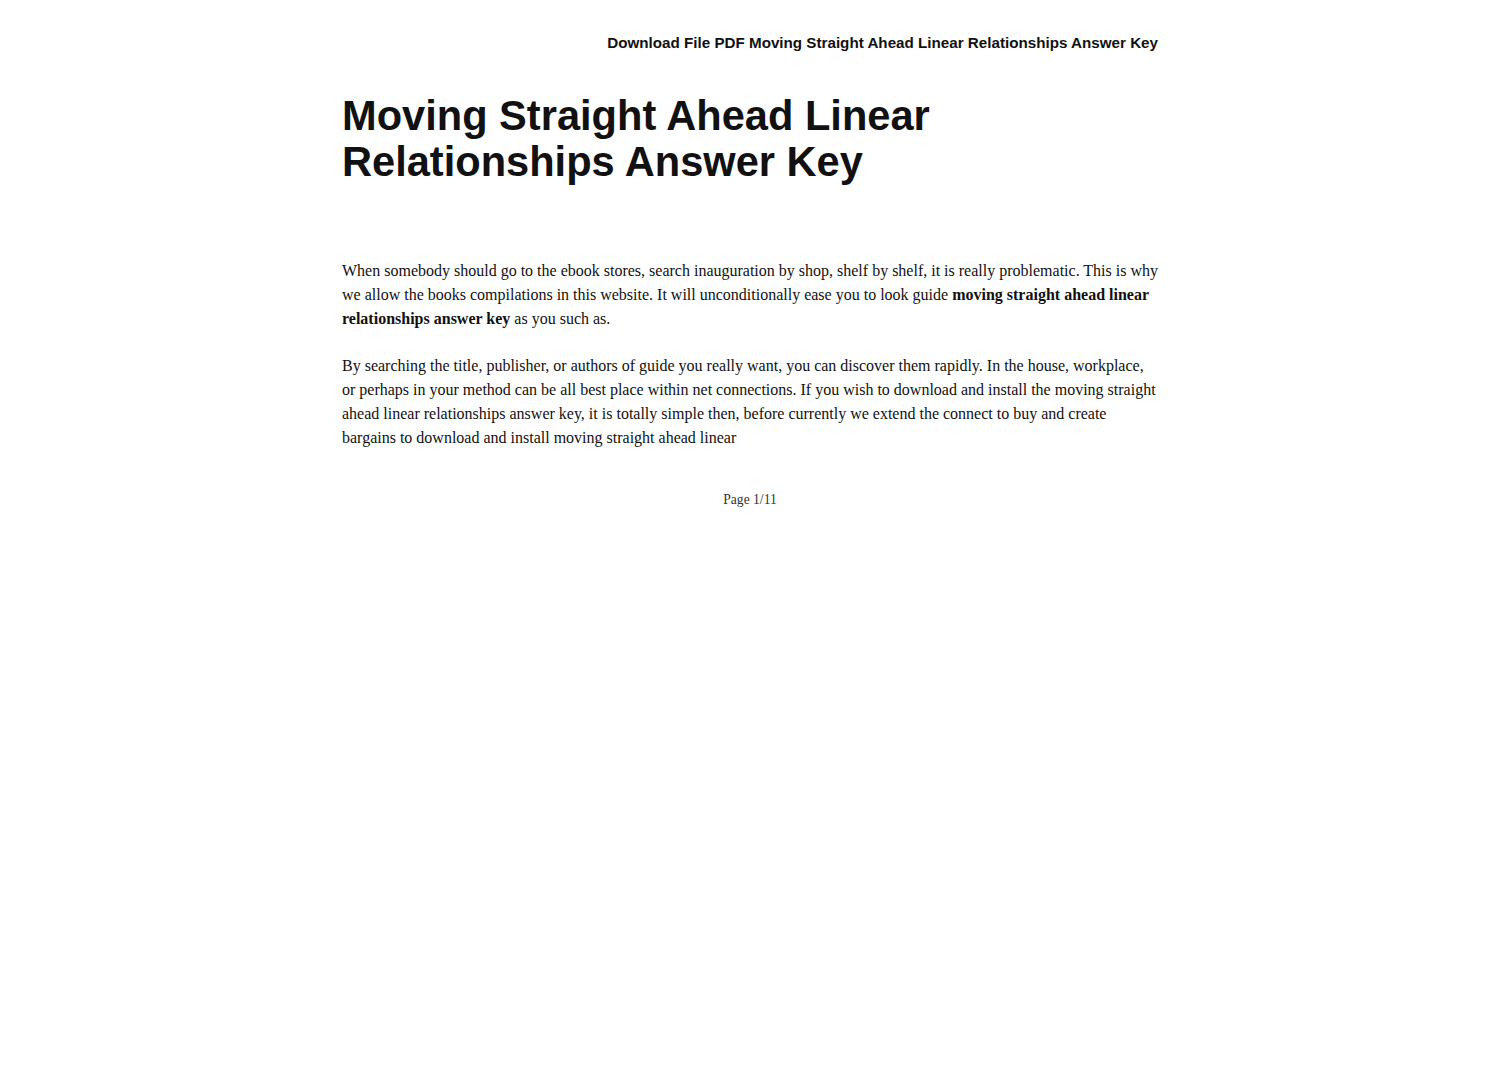Download File PDF Moving Straight Ahead Linear Relationships Answer Key
Moving Straight Ahead Linear Relationships Answer Key
When somebody should go to the ebook stores, search inauguration by shop, shelf by shelf, it is really problematic. This is why we allow the books compilations in this website. It will unconditionally ease you to look guide moving straight ahead linear relationships answer key as you such as.
By searching the title, publisher, or authors of guide you really want, you can discover them rapidly. In the house, workplace, or perhaps in your method can be all best place within net connections. If you wish to download and install the moving straight ahead linear relationships answer key, it is totally simple then, before currently we extend the connect to buy and create bargains to download and install moving straight ahead linear
Page 1/11